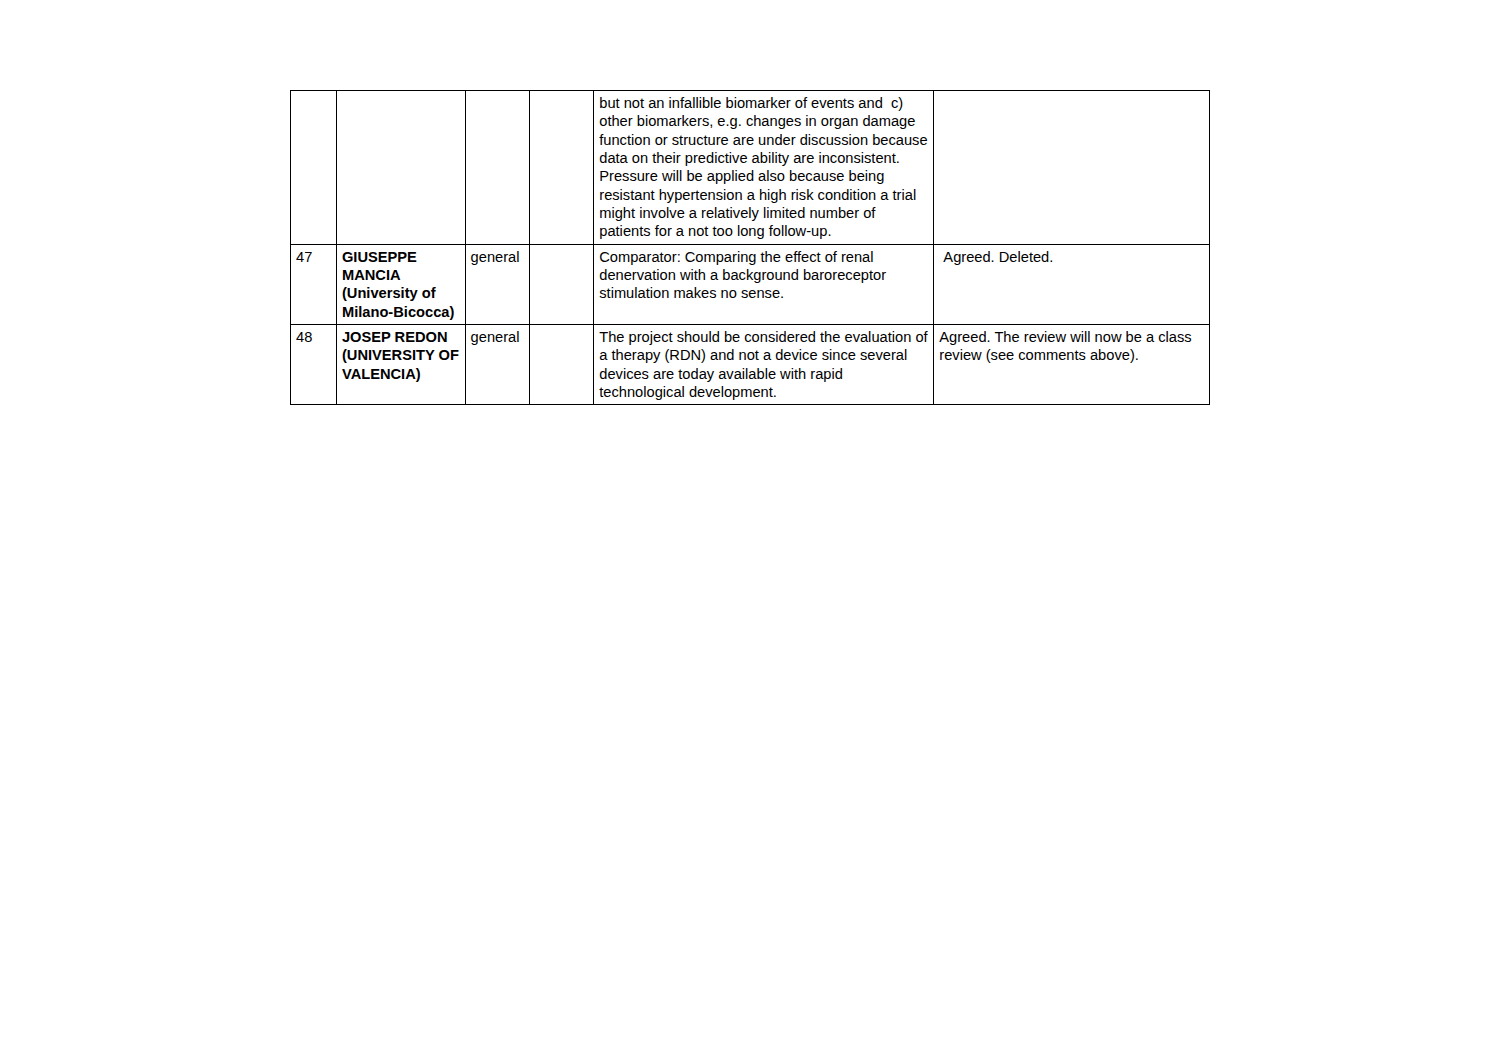| | | | | but not an infallible biomarker of events and c) other biomarkers, e.g. changes in organ damage function or structure are under discussion because data on their predictive ability are inconsistent. Pressure will be applied also because being resistant hypertension a high risk condition a trial might involve a relatively limited number of patients for a not too long follow-up. | |
| 47 | GIUSEPPE MANCIA (University of Milano-Bicocca) | general | | Comparator: Comparing the effect of renal denervation with a background baroreceptor stimulation makes no sense. | Agreed. Deleted. |
| 48 | JOSEP REDON (UNIVERSITY OF VALENCIA) | general | | The project should be considered the evaluation of a therapy (RDN) and not a device since several devices are today available with rapid technological development. | Agreed. The review will now be a class review (see comments above). |